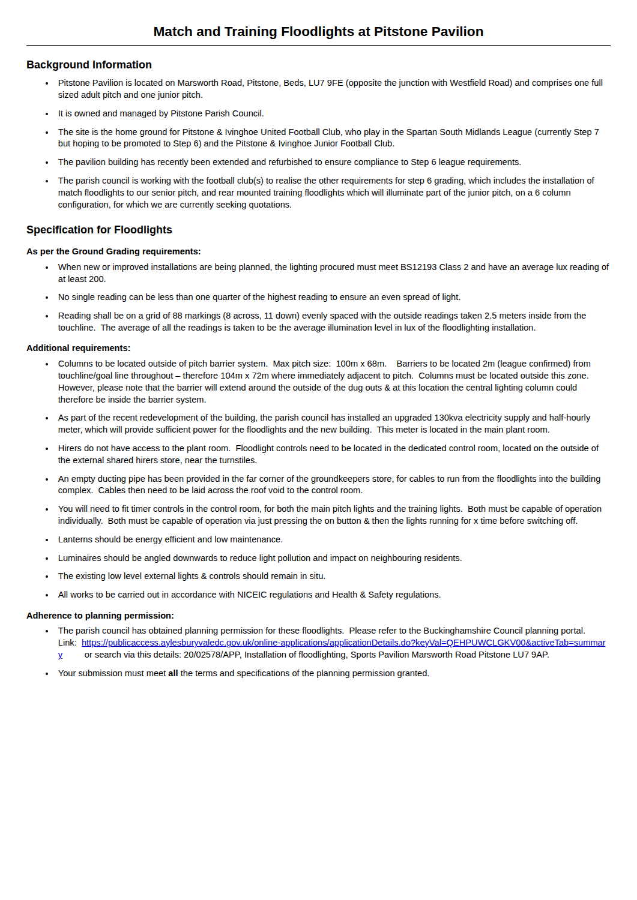Match and Training Floodlights at Pitstone Pavilion
Background Information
Pitstone Pavilion is located on Marsworth Road, Pitstone, Beds, LU7 9FE (opposite the junction with Westfield Road) and comprises one full sized adult pitch and one junior pitch.
It is owned and managed by Pitstone Parish Council.
The site is the home ground for Pitstone & Ivinghoe United Football Club, who play in the Spartan South Midlands League (currently Step 7 but hoping to be promoted to Step 6) and the Pitstone & Ivinghoe Junior Football Club.
The pavilion building has recently been extended and refurbished to ensure compliance to Step 6 league requirements.
The parish council is working with the football club(s) to realise the other requirements for step 6 grading, which includes the installation of match floodlights to our senior pitch, and rear mounted training floodlights which will illuminate part of the junior pitch, on a 6 column configuration, for which we are currently seeking quotations.
Specification for Floodlights
As per the Ground Grading requirements:
When new or improved installations are being planned, the lighting procured must meet BS12193 Class 2 and have an average lux reading of at least 200.
No single reading can be less than one quarter of the highest reading to ensure an even spread of light.
Reading shall be on a grid of 88 markings (8 across, 11 down) evenly spaced with the outside readings taken 2.5 meters inside from the touchline. The average of all the readings is taken to be the average illumination level in lux of the floodlighting installation.
Additional requirements:
Columns to be located outside of pitch barrier system. Max pitch size: 100m x 68m. Barriers to be located 2m (league confirmed) from touchline/goal line throughout – therefore 104m x 72m where immediately adjacent to pitch. Columns must be located outside this zone. However, please note that the barrier will extend around the outside of the dug outs & at this location the central lighting column could therefore be inside the barrier system.
As part of the recent redevelopment of the building, the parish council has installed an upgraded 130kva electricity supply and half-hourly meter, which will provide sufficient power for the floodlights and the new building. This meter is located in the main plant room.
Hirers do not have access to the plant room. Floodlight controls need to be located in the dedicated control room, located on the outside of the external shared hirers store, near the turnstiles.
An empty ducting pipe has been provided in the far corner of the groundkeepers store, for cables to run from the floodlights into the building complex. Cables then need to be laid across the roof void to the control room.
You will need to fit timer controls in the control room, for both the main pitch lights and the training lights. Both must be capable of operation individually. Both must be capable of operation via just pressing the on button & then the lights running for x time before switching off.
Lanterns should be energy efficient and low maintenance.
Luminaires should be angled downwards to reduce light pollution and impact on neighbouring residents.
The existing low level external lights & controls should remain in situ.
All works to be carried out in accordance with NICEIC regulations and Health & Safety regulations.
Adherence to planning permission:
The parish council has obtained planning permission for these floodlights. Please refer to the Buckinghamshire Council planning portal. Link: https://publicaccess.aylesburyvaledc.gov.uk/online-applications/applicationDetails.do?keyVal=QEHPUWCLGKV00&activeTab=summary or search via this details: 20/02578/APP, Installation of floodlighting, Sports Pavilion Marsworth Road Pitstone LU7 9AP.
Your submission must meet all the terms and specifications of the planning permission granted.